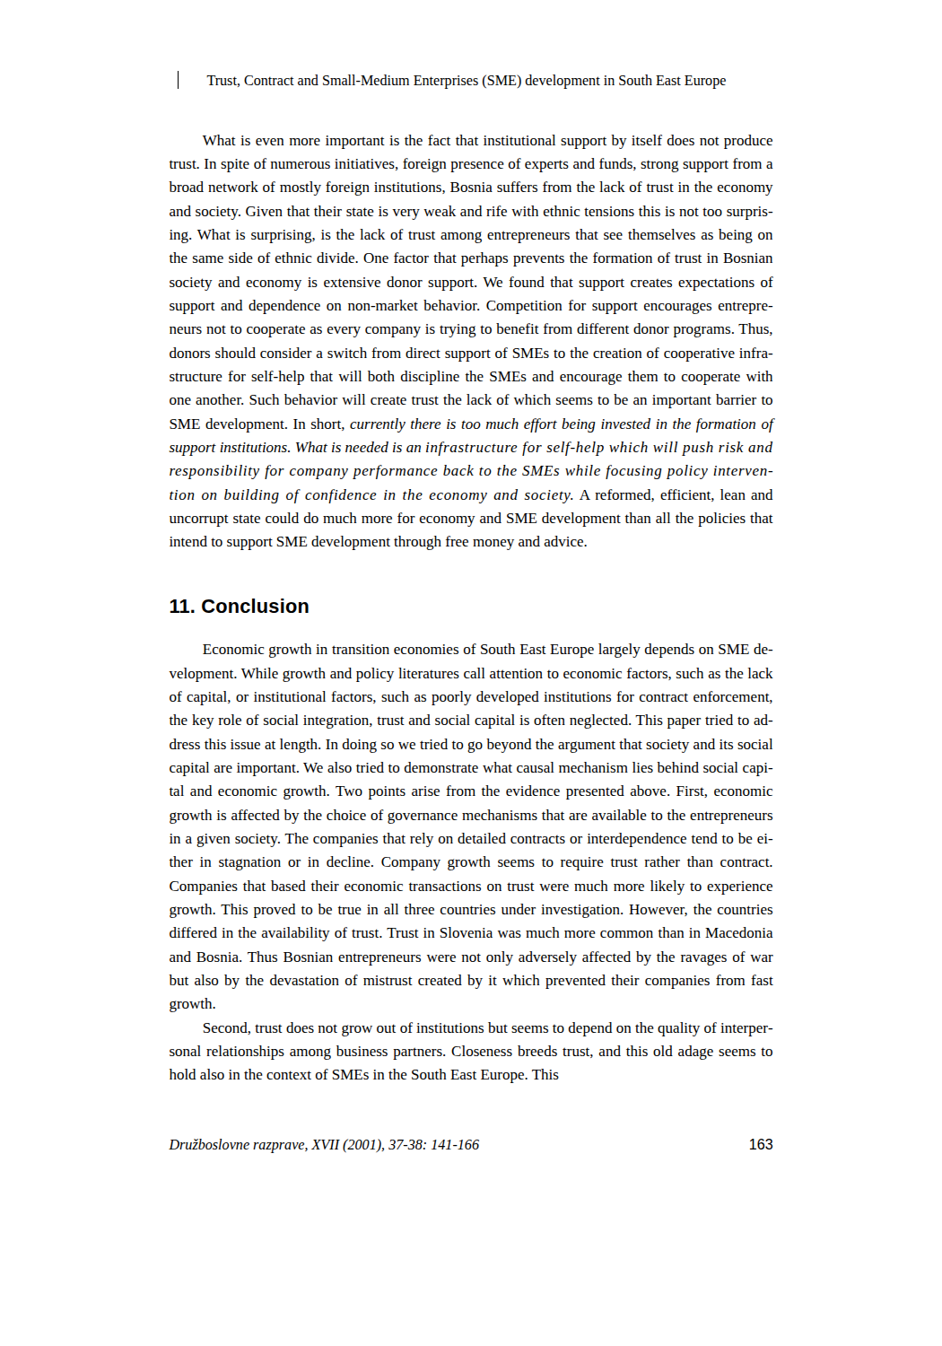Trust, Contract and Small-Medium Enterprises (SME) development in South East Europe
What is even more important is the fact that institutional support by itself does not produce trust. In spite of numerous initiatives, foreign presence of experts and funds, strong support from a broad network of mostly foreign institutions, Bosnia suffers from the lack of trust in the economy and society. Given that their state is very weak and rife with ethnic tensions this is not too surprising. What is surprising, is the lack of trust among entrepreneurs that see themselves as being on the same side of ethnic divide. One factor that perhaps prevents the formation of trust in Bosnian society and economy is extensive donor support. We found that support creates expectations of support and dependence on non-market behavior. Competition for support encourages entrepreneurs not to cooperate as every company is trying to benefit from different donor programs. Thus, donors should consider a switch from direct support of SMEs to the creation of cooperative infrastructure for self-help that will both discipline the SMEs and encourage them to cooperate with one another. Such behavior will create trust the lack of which seems to be an important barrier to SME development. In short, currently there is too much effort being invested in the formation of support institutions. What is needed is an infrastructure for self-help which will push risk and responsibility for company performance back to the SMEs while focusing policy intervention on building of confidence in the economy and society. A reformed, efficient, lean and uncorrupt state could do much more for economy and SME development than all the policies that intend to support SME development through free money and advice.
11. Conclusion
Economic growth in transition economies of South East Europe largely depends on SME development. While growth and policy literatures call attention to economic factors, such as the lack of capital, or institutional factors, such as poorly developed institutions for contract enforcement, the key role of social integration, trust and social capital is often neglected. This paper tried to address this issue at length. In doing so we tried to go beyond the argument that society and its social capital are important. We also tried to demonstrate what causal mechanism lies behind social capital and economic growth. Two points arise from the evidence presented above. First, economic growth is affected by the choice of governance mechanisms that are available to the entrepreneurs in a given society. The companies that rely on detailed contracts or interdependence tend to be either in stagnation or in decline. Company growth seems to require trust rather than contract. Companies that based their economic transactions on trust were much more likely to experience growth. This proved to be true in all three countries under investigation. However, the countries differed in the availability of trust. Trust in Slovenia was much more common than in Macedonia and Bosnia. Thus Bosnian entrepreneurs were not only adversely affected by the ravages of war but also by the devastation of mistrust created by it which prevented their companies from fast growth.
Second, trust does not grow out of institutions but seems to depend on the quality of interpersonal relationships among business partners. Closeness breeds trust, and this old adage seems to hold also in the context of SMEs in the South East Europe. This
Družboslovne razprave, XVII (2001), 37-38: 141-166 163